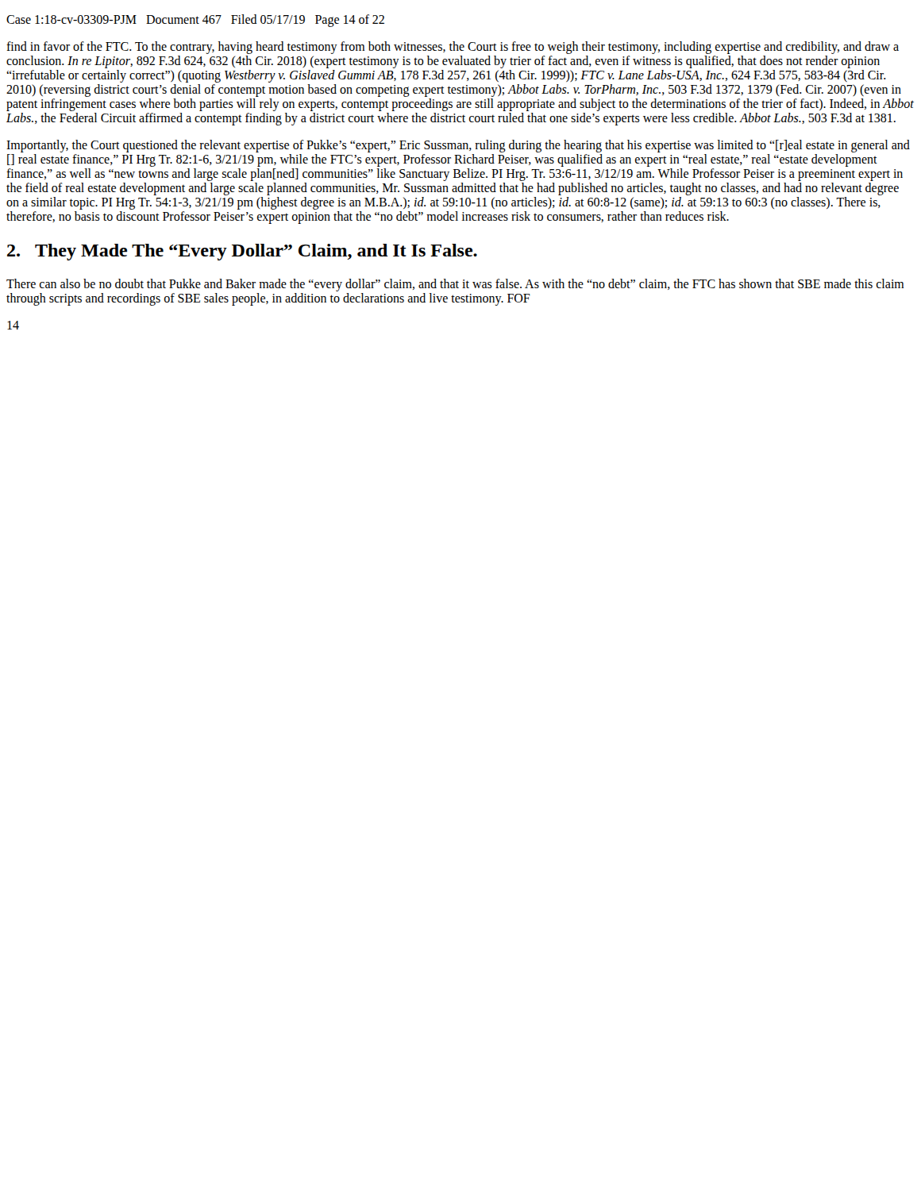Case 1:18-cv-03309-PJM Document 467 Filed 05/17/19 Page 14 of 22
find in favor of the FTC. To the contrary, having heard testimony from both witnesses, the Court is free to weigh their testimony, including expertise and credibility, and draw a conclusion. In re Lipitor, 892 F.3d 624, 632 (4th Cir. 2018) (expert testimony is to be evaluated by trier of fact and, even if witness is qualified, that does not render opinion “irrefutable or certainly correct”) (quoting Westberry v. Gislaved Gummi AB, 178 F.3d 257, 261 (4th Cir. 1999)); FTC v. Lane Labs-USA, Inc., 624 F.3d 575, 583-84 (3rd Cir. 2010) (reversing district court’s denial of contempt motion based on competing expert testimony); Abbot Labs. v. TorPharm, Inc., 503 F.3d 1372, 1379 (Fed. Cir. 2007) (even in patent infringement cases where both parties will rely on experts, contempt proceedings are still appropriate and subject to the determinations of the trier of fact). Indeed, in Abbot Labs., the Federal Circuit affirmed a contempt finding by a district court where the district court ruled that one side’s experts were less credible. Abbot Labs., 503 F.3d at 1381.
Importantly, the Court questioned the relevant expertise of Pukke’s “expert,” Eric Sussman, ruling during the hearing that his expertise was limited to “[r]eal estate in general and [] real estate finance,” PI Hrg Tr. 82:1-6, 3/21/19 pm, while the FTC’s expert, Professor Richard Peiser, was qualified as an expert in “real estate,” real “estate development finance,” as well as “new towns and large scale plan[ned] communities” like Sanctuary Belize. PI Hrg. Tr. 53:6-11, 3/12/19 am. While Professor Peiser is a preeminent expert in the field of real estate development and large scale planned communities, Mr. Sussman admitted that he had published no articles, taught no classes, and had no relevant degree on a similar topic. PI Hrg Tr. 54:1-3, 3/21/19 pm (highest degree is an M.B.A.); id. at 59:10-11 (no articles); id. at 60:8-12 (same); id. at 59:13 to 60:3 (no classes). There is, therefore, no basis to discount Professor Peiser’s expert opinion that the “no debt” model increases risk to consumers, rather than reduces risk.
2. They Made The “Every Dollar” Claim, and It Is False.
There can also be no doubt that Pukke and Baker made the “every dollar” claim, and that it was false. As with the “no debt” claim, the FTC has shown that SBE made this claim through scripts and recordings of SBE sales people, in addition to declarations and live testimony. FOF
14